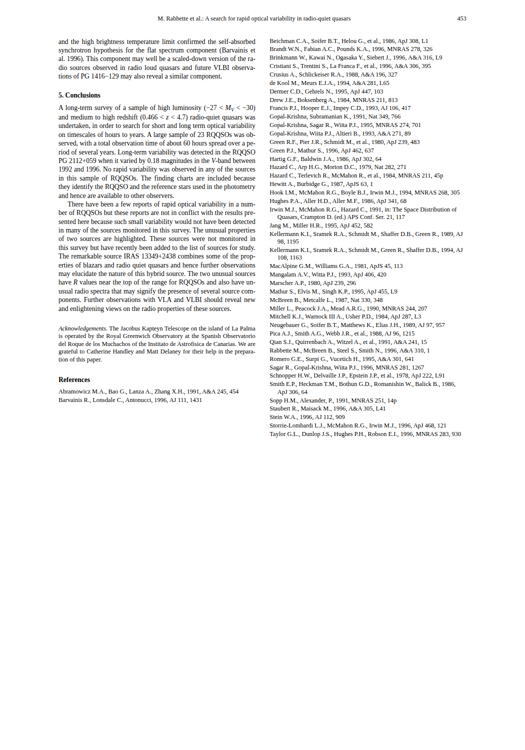M. Rabbette et al.: A search for rapid optical variability in radio-quiet quasars
453
and the high brightness temperature limit confirmed the self-absorbed synchrotron hypothesis for the flat spectrum component (Barvainis et al. 1996). This component may well be a scaled-down version of the radio sources observed in radio loud quasars and future VLBI observations of PG 1416−129 may also reveal a similar component.
5. Conclusions
A long-term survey of a sample of high luminosity (−27 < MV < −30) and medium to high redshift (0.466 < z < 4.7) radio-quiet quasars was undertaken, in order to search for short and long term optical variability on timescales of hours to years. A large sample of 23 RQQSOs was observed, with a total observation time of about 60 hours spread over a period of several years. Long-term variability was detected in the RQQSO PG 2112+059 when it varied by 0.18 magnitudes in the V-band between 1992 and 1996. No rapid variability was observed in any of the sources in this sample of RQQSOs. The finding charts are included because they identify the RQQSO and the reference stars used in the photometry and hence are available to other observers.
There have been a few reports of rapid optical variability in a number of RQQSOs but these reports are not in conflict with the results presented here because such small variability would not have been detected in many of the sources monitored in this survey. The unusual properties of two sources are highlighted. These sources were not monitored in this survey but have recently been added to the list of sources for study. The remarkable source IRAS 13349+2438 combines some of the properties of blazars and radio quiet quasars and hence further observations may elucidate the nature of this hybrid source. The two unusual sources have R values near the top of the range for RQQSOs and also have unusual radio spectra that may signify the presence of several source components. Further observations with VLA and VLBI should reveal new and enlightening views on the radio properties of these sources.
Acknowledgements. The Jacobus Kapteyn Telescope on the island of La Palma is operated by the Royal Greenwich Observatory at the Spanish Observatorio del Roque de los Muchachos of the Institato de Astrofisica de Canarias. We are grateful to Catherine Handley and Matt Delaney for their help in the preparation of this paper.
References
Abramowicz M.A., Bao G., Lanza A., Zhang X.H., 1991, A&A 245, 454
Barvainis R., Lonsdale C., Antonucci, 1996, AJ 111, 1431
Beichman C.A., Soifer B.T., Helou G., et al., 1986, ApJ 308, L1
Brandt W.N., Fabian A.C., Pounds K.A., 1996, MNRAS 278, 326
Brinkmann W., Kawai N., Ogasaka Y., Siebert J., 1996, A&A 316, L9
Cristiani S., Trentini S., La Franca F., et al., 1996, A&A 306, 395
Crusius A., Schlickeiser R.A., 1988, A&A 196, 327
de Kool M., Meurs E.J.A., 1994, A&A 281, L65
Dermer C.D., Gehrels N., 1995, ApJ 447, 103
Drew J.E., Boksenberg A., 1984, MNRAS 211, 813
Francis P.J., Hooper E.J., Impey C.D., 1993, AJ 106, 417
Gopal-Krishna, Subramanian K., 1991, Nat 349, 766
Gopal-Krishna, Sagar R., Wiita P.J., 1995, MNRAS 274, 701
Gopal-Krishna, Wiita P.J., Altieri B., 1993, A&A 271, 89
Green R.F., Pier J.R., Schmidt M., et al., 1980, ApJ 239, 483
Green P.J., Mathur S., 1996, ApJ 462, 637
Hartig G.F., Baldwin J.A., 1986, ApJ 302, 64
Hazard C., Arp H.G., Morton D.C., 1979, Nat 282, 271
Hazard C., Terlevich R., McMahon R., et al., 1984, MNRAS 211, 45p
Hewitt A., Burbidge G., 1987, ApJS 63, 1
Hook I.M., McMahon R.G., Boyle B.J., Irwin M.J., 1994, MNRAS 268, 305
Hughes P.A., Aller H.D., Aller M.F., 1986, ApJ 341, 68
Irwin M.J., McMahon R.G., Hazard C., 1991, in: The Space Distribution of Quasars, Crampton D. (ed.) APS Conf. Ser. 21, 117
Jang M., Miller H.R., 1995, ApJ 452, 582
Kellermann K.I., Sramek R.A., Schmidt M., Shaffer D.B., Green R., 1989, AJ 98, 1195
Kellermann K.I., Sramek R.A., Schmidt M., Green R., Shaffer D.B., 1994, AJ 108, 1163
MacAlpine G.M., Williams G.A., 1981, ApJS 45, 113
Mangalam A.V., Witta P.J., 1993, ApJ 406, 420
Marscher A.P., 1980, ApJ 239, 296
Mathur S., Elvis M., Singh K.P., 1995, ApJ 455, L9
McBreen B., Metcalfe L., 1987, Nat 330, 348
Miller L., Peacock J.A., Mead A.R.G., 1990, MNRAS 244, 207
Mitchell K.J., Warnock III A., Usher P.D., 1984, ApJ 287, L3
Neugebauer G., Soifer B.T., Matthews K., Elias J.H., 1989, AJ 97, 957
Pica A.J., Smith A.G., Webb J.R., et al., 1988, AJ 96, 1215
Qian S.J., Quirrenbach A., Witzel A., et al., 1991, A&A 241, 15
Rabbette M., McBreen B., Steel S., Smith N., 1996, A&A 310, 1
Romero G.E., Surpi G., Vucetich H., 1995, A&A 301, 641
Sagar R., Gopal-Krishna, Wiita P.J., 1996, MNRAS 281, 1267
Schnopper H.W., Delvaille J.P., Epstein J.P., et al., 1978, ApJ 222, L91
Smith E.P., Heckman T.M., Bothun G.D., Romanishin W., Balick B., 1986, ApJ 306, 64
Sopp H.M., Alexander, P., 1991, MNRAS 251, 14p
Staubert R., Maisack M., 1996, A&A 305, L41
Stein W.A., 1996, AJ 112, 909
Storrie-Lombardi L.J., McMahon R.G., Irwin M.J., 1996, ApJ 468, 121
Taylor G.L., Dunlop J.S., Hughes P.H., Robson E.I., 1996, MNRAS 283, 930